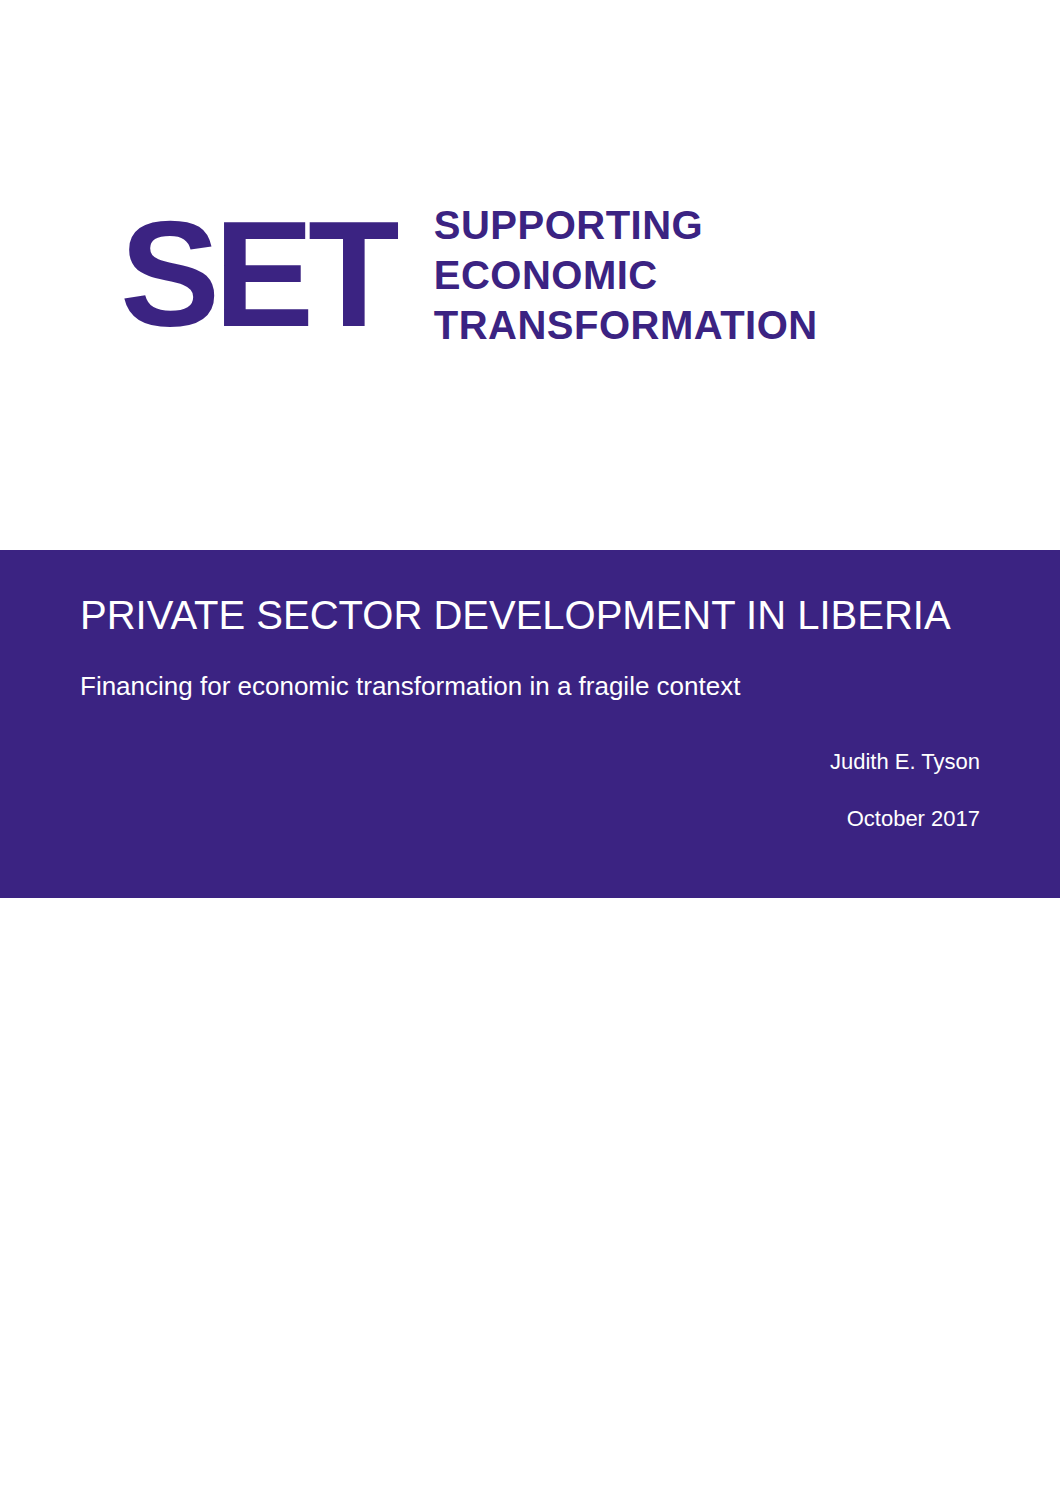SET
Supporting
Economic
Transformation
Private Sector Development in Liberia
Financing for economic transformation in a fragile context
Judith E. Tyson
October 2017